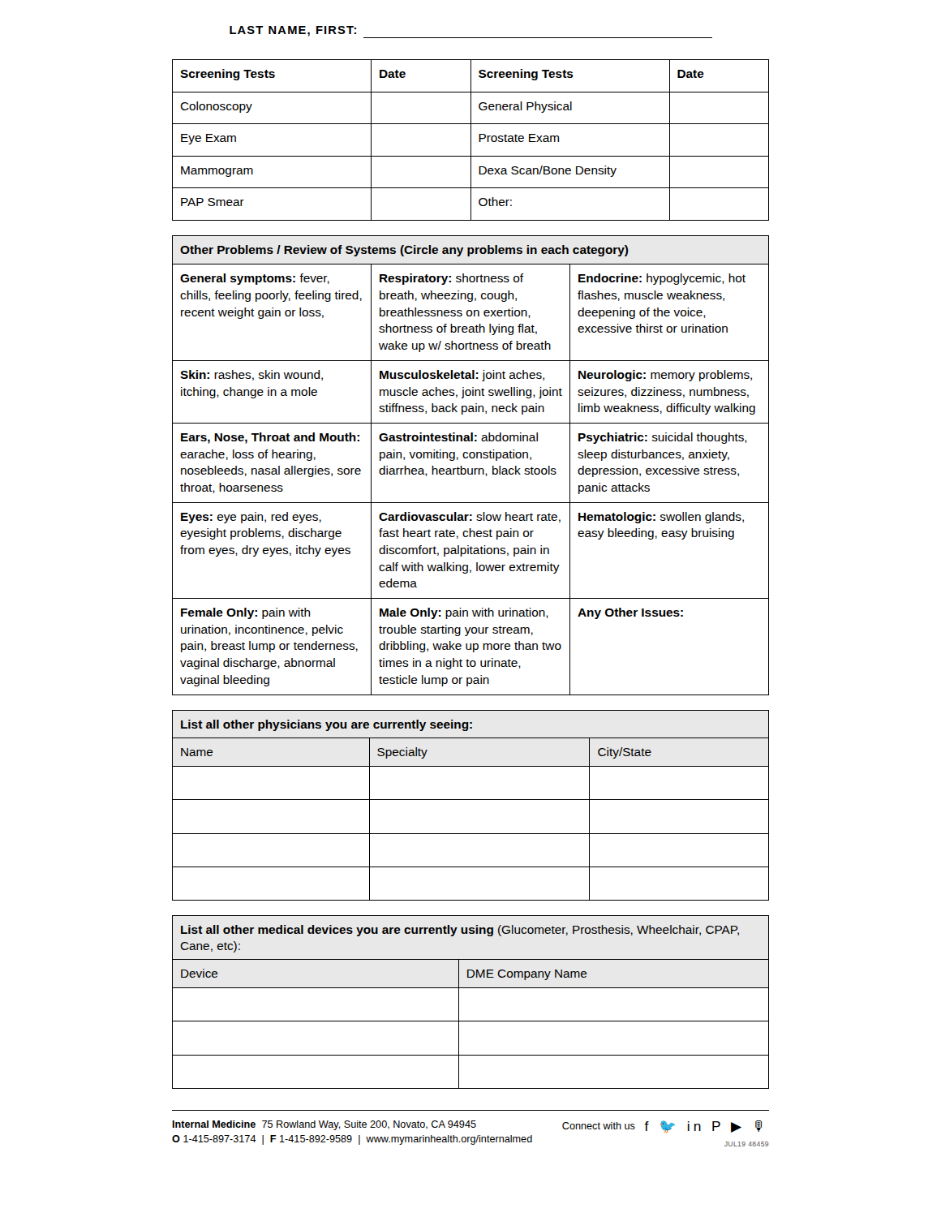LAST NAME, FIRST:
| Screening Tests | Date | Screening Tests | Date |
| --- | --- | --- | --- |
| Colonoscopy | | General Physical | |
| Eye Exam | | Prostate Exam | |
| Mammogram | | Dexa Scan/Bone Density | |
| PAP Smear | | Other: | |
| Other Problems / Review of Systems (Circle any problems in each category) |
| General symptoms: fever, chills, feeling poorly, feeling tired, recent weight gain or loss, | Respiratory: shortness of breath, wheezing, cough, breathlessness on exertion, shortness of breath lying flat, wake up w/ shortness of breath | Endocrine: hypoglycemic, hot flashes, muscle weakness, deepening of the voice, excessive thirst or urination |
| Skin: rashes, skin wound, itching, change in a mole | Musculoskeletal: joint aches, muscle aches, joint swelling, joint stiffness, back pain, neck pain | Neurologic: memory problems, seizures, dizziness, numbness, limb weakness, difficulty walking |
| Ears, Nose, Throat and Mouth: earache, loss of hearing, nosebleeds, nasal allergies, sore throat, hoarseness | Gastrointestinal: abdominal pain, vomiting, constipation, diarrhea, heartburn, black stools | Psychiatric: suicidal thoughts, sleep disturbances, anxiety, depression, excessive stress, panic attacks |
| Eyes: eye pain, red eyes, eyesight problems, discharge from eyes, dry eyes, itchy eyes | Cardiovascular: slow heart rate, fast heart rate, chest pain or discomfort, palpitations, pain in calf with walking, lower extremity edema | Hematologic: swollen glands, easy bleeding, easy bruising |
| Female Only: pain with urination, incontinence, pelvic pain, breast lump or tenderness, vaginal discharge, abnormal vaginal bleeding | Male Only: pain with urination, trouble starting your stream, dribbling, wake up more than two times in a night to urinate, testicle lump or pain | Any Other Issues: |
| List all other physicians you are currently seeing: |
| Name | Specialty | City/State |
| List all other medical devices you are currently using (Glucometer, Prosthesis, Wheelchair, CPAP, Cane, etc): |
| Device | DME Company Name |
Internal Medicine 75 Rowland Way, Suite 200, Novato, CA 94945
O 1-415-897-3174 | F 1-415-892-9589 | www.mymarinhealth.org/internalmed
Connect with us f 🐦 in P ▶ 🎙
JUL19 48459